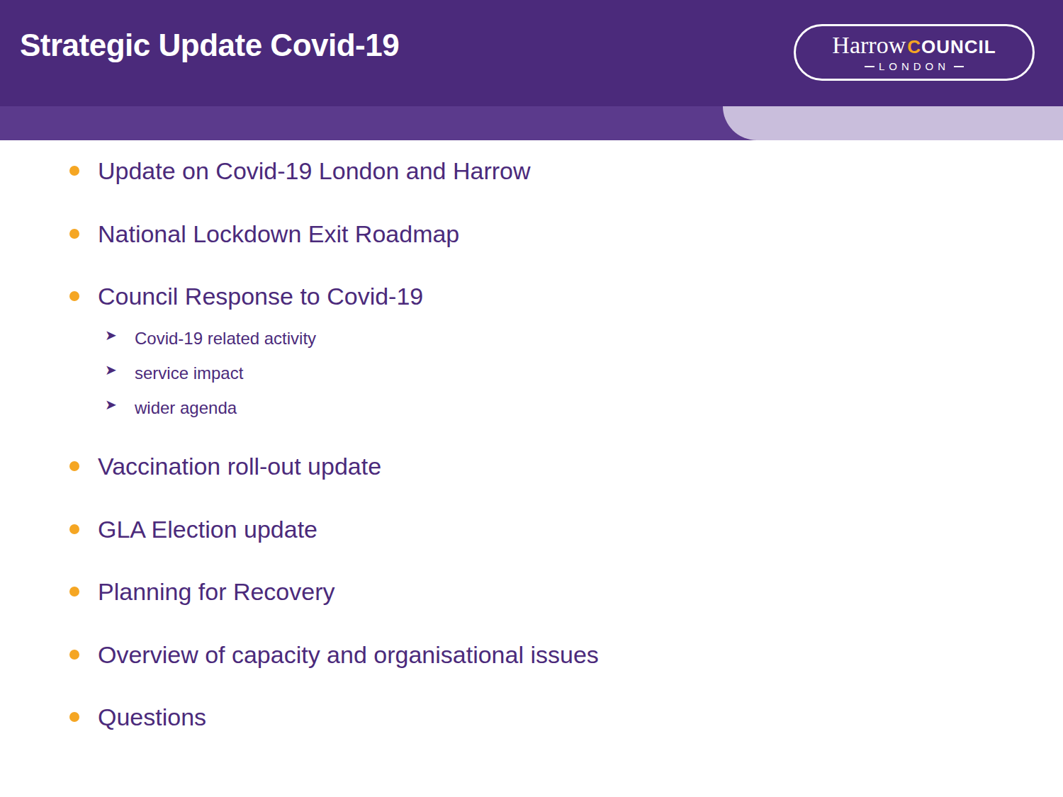Strategic Update Covid-19
Harrow COUNCIL
LONDON
Update on Covid-19 London and Harrow
National Lockdown Exit Roadmap
Council Response to Covid-19
Covid-19 related activity
service impact
wider agenda
Vaccination roll-out update
GLA Election update
Planning for Recovery
Overview of capacity and organisational issues
Questions